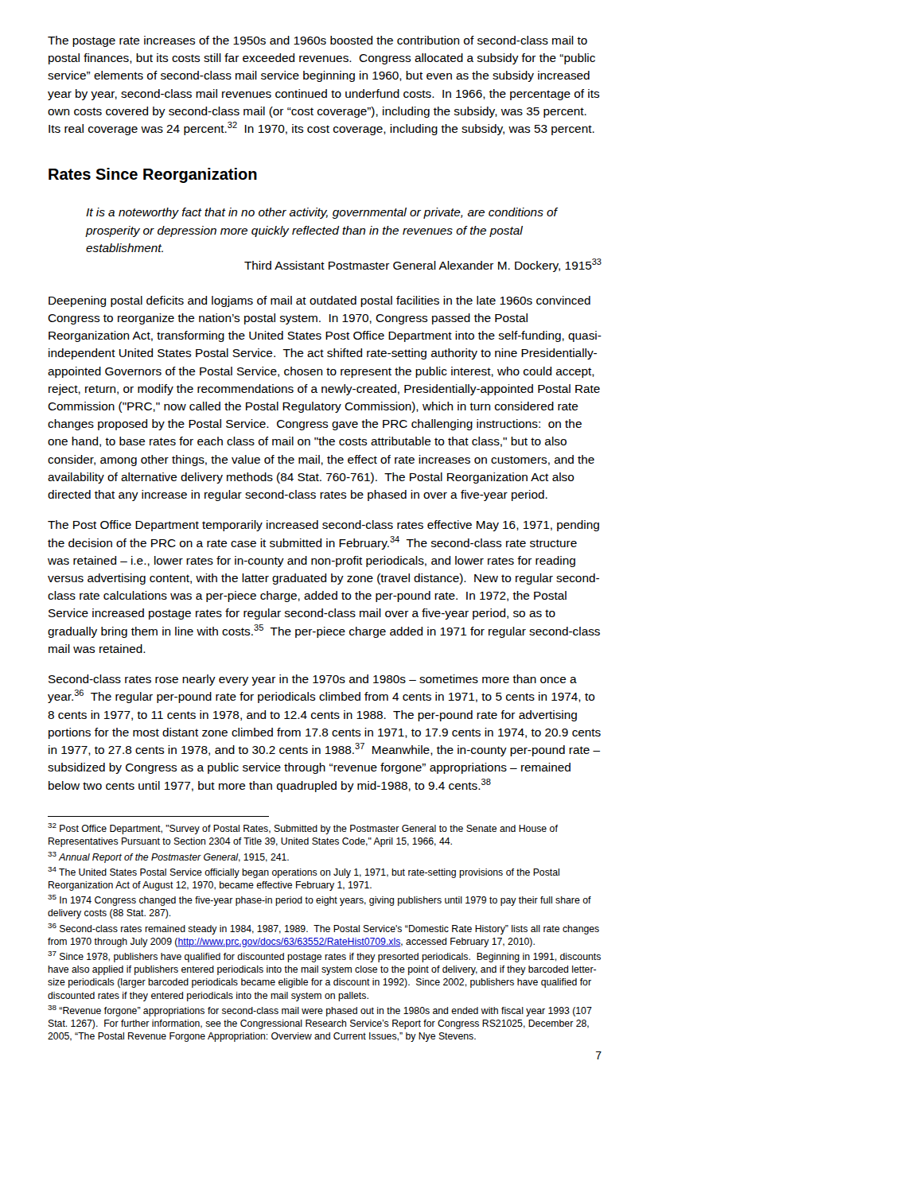The postage rate increases of the 1950s and 1960s boosted the contribution of second-class mail to postal finances, but its costs still far exceeded revenues. Congress allocated a subsidy for the “public service” elements of second-class mail service beginning in 1960, but even as the subsidy increased year by year, second-class mail revenues continued to underfund costs. In 1966, the percentage of its own costs covered by second-class mail (or “cost coverage”), including the subsidy, was 35 percent. Its real coverage was 24 percent.32 In 1970, its cost coverage, including the subsidy, was 53 percent.
Rates Since Reorganization
It is a noteworthy fact that in no other activity, governmental or private, are conditions of prosperity or depression more quickly reflected than in the revenues of the postal establishment.
Third Assistant Postmaster General Alexander M. Dockery, 191533
Deepening postal deficits and logjams of mail at outdated postal facilities in the late 1960s convinced Congress to reorganize the nation’s postal system. In 1970, Congress passed the Postal Reorganization Act, transforming the United States Post Office Department into the self-funding, quasi-independent United States Postal Service. The act shifted rate-setting authority to nine Presidentially-appointed Governors of the Postal Service, chosen to represent the public interest, who could accept, reject, return, or modify the recommendations of a newly-created, Presidentially-appointed Postal Rate Commission ("PRC," now called the Postal Regulatory Commission), which in turn considered rate changes proposed by the Postal Service. Congress gave the PRC challenging instructions: on the one hand, to base rates for each class of mail on "the costs attributable to that class," but to also consider, among other things, the value of the mail, the effect of rate increases on customers, and the availability of alternative delivery methods (84 Stat. 760-761). The Postal Reorganization Act also directed that any increase in regular second-class rates be phased in over a five-year period.
The Post Office Department temporarily increased second-class rates effective May 16, 1971, pending the decision of the PRC on a rate case it submitted in February.34 The second-class rate structure was retained – i.e., lower rates for in-county and non-profit periodicals, and lower rates for reading versus advertising content, with the latter graduated by zone (travel distance). New to regular second-class rate calculations was a per-piece charge, added to the per-pound rate. In 1972, the Postal Service increased postage rates for regular second-class mail over a five-year period, so as to gradually bring them in line with costs.35 The per-piece charge added in 1971 for regular second-class mail was retained.
Second-class rates rose nearly every year in the 1970s and 1980s – sometimes more than once a year.36 The regular per-pound rate for periodicals climbed from 4 cents in 1971, to 5 cents in 1974, to 8 cents in 1977, to 11 cents in 1978, and to 12.4 cents in 1988. The per-pound rate for advertising portions for the most distant zone climbed from 17.8 cents in 1971, to 17.9 cents in 1974, to 20.9 cents in 1977, to 27.8 cents in 1978, and to 30.2 cents in 1988.37 Meanwhile, the in-county per-pound rate – subsidized by Congress as a public service through “revenue forgone” appropriations – remained below two cents until 1977, but more than quadrupled by mid-1988, to 9.4 cents.38
32 Post Office Department, "Survey of Postal Rates, Submitted by the Postmaster General to the Senate and House of Representatives Pursuant to Section 2304 of Title 39, United States Code," April 15, 1966, 44.
33 Annual Report of the Postmaster General, 1915, 241.
34 The United States Postal Service officially began operations on July 1, 1971, but rate-setting provisions of the Postal Reorganization Act of August 12, 1970, became effective February 1, 1971.
35 In 1974 Congress changed the five-year phase-in period to eight years, giving publishers until 1979 to pay their full share of delivery costs (88 Stat. 287).
36 Second-class rates remained steady in 1984, 1987, 1989. The Postal Service's “Domestic Rate History” lists all rate changes from 1970 through July 2009 (http://www.prc.gov/docs/63/63552/RateHist0709.xls, accessed February 17, 2010).
37 Since 1978, publishers have qualified for discounted postage rates if they presorted periodicals. Beginning in 1991, discounts have also applied if publishers entered periodicals into the mail system close to the point of delivery, and if they barcoded letter-size periodicals (larger barcoded periodicals became eligible for a discount in 1992). Since 2002, publishers have qualified for discounted rates if they entered periodicals into the mail system on pallets.
38 “Revenue forgone” appropriations for second-class mail were phased out in the 1980s and ended with fiscal year 1993 (107 Stat. 1267). For further information, see the Congressional Research Service’s Report for Congress RS21025, December 28, 2005, “The Postal Revenue Forgone Appropriation: Overview and Current Issues,” by Nye Stevens.
7